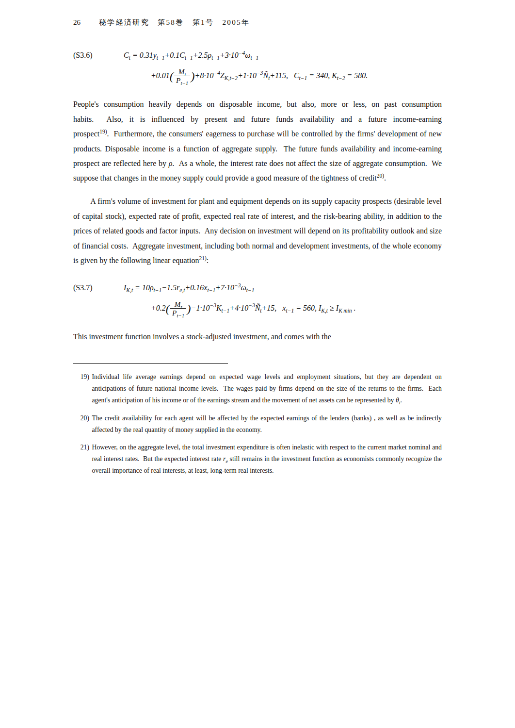26 秘学経済研究　第58巻　第1号　2005年
(S3.6) Ct = 0.31yt−1+0.1Ct−1+2.5ρt−1+3·10−4ωt−1 +0.01(Mt Pt−1)+8·10−4ZK,t−2+1·10−3Ñt+115, Ct−1 = 340, Kt−2 = 580.
People's consumption heavily depends on disposable income, but also, more or less, on past consumption habits. Also, it is influenced by present and future funds availability and a future income-earning prospect19). Furthermore, the consumers' eagerness to purchase will be controlled by the firms' development of new products. Disposable income is a function of aggregate supply. The future funds availability and income-earning prospect are reflected here by ρ. As a whole, the interest rate does not affect the size of aggregate consumption. We suppose that changes in the money supply could provide a good measure of the tightness of credit20).
A firm's volume of investment for plant and equipment depends on its supply capacity prospects (desirable level of capital stock), expected rate of profit, expected real rate of interest, and the risk-bearing ability, in addition to the prices of related goods and factor inputs. Any decision on investment will depend on its profitability outlook and size of financial costs. Aggregate investment, including both normal and development investments, of the whole economy is given by the following linear equation21):
(S3.7) IK,t = 10ρt−1−1.5re,t+0.16xt−1+7·10−3ωt−1 +0.2(Mt Pt−1)−1·10−3Kt−1+4·10−3Ñt+15, xt−1 = 560, IK,t ≥ IK min .
This investment function involves a stock-adjusted investment, and comes with the
19) Individual life average earnings depend on expected wage levels and employment situations, but they are dependent on anticipations of future national income levels. The wages paid by firms depend on the size of the returns to the firms. Each agent's anticipation of his income or of the earnings stream and the movement of net assets can be represented by θi.
20) The credit availability for each agent will be affected by the expected earnings of the lenders (banks) , as well as be indirectly affected by the real quantity of money supplied in the economy.
21) However, on the aggregate level, the total investment expenditure is often inelastic with respect to the current market nominal and real interest rates. But the expected interest rate re still remains in the investment function as economists commonly recognize the overall importance of real interests, at least, long-term real interests.